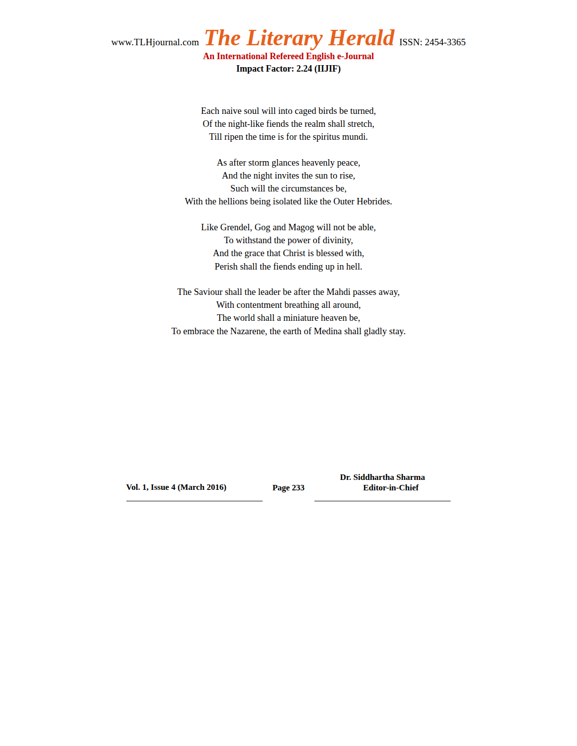www.TLHjournal.com The Literary Herald ISSN: 2454-3365
An International Refereed English e-Journal
Impact Factor: 2.24 (IIJIF)
Each naive soul will into caged birds be turned,
Of the night-like fiends the realm shall stretch,
Till ripen the time is for the spiritus mundi.
As after storm glances heavenly peace,
And the night invites the sun to rise,
Such will the circumstances be,
With the hellions being isolated like the Outer Hebrides.
Like Grendel, Gog and Magog will not be able,
To withstand the power of divinity,
And the grace that Christ is blessed with,
Perish shall the fiends ending up in hell.
The Saviour shall the leader be after the Mahdi passes away,
With contentment breathing all around,
The world shall a miniature heaven be,
To embrace the Nazarene, the earth of Medina shall gladly stay.
Vol. 1, Issue 4 (March 2016)
Page 233
Dr. Siddhartha Sharma Editor-in-Chief